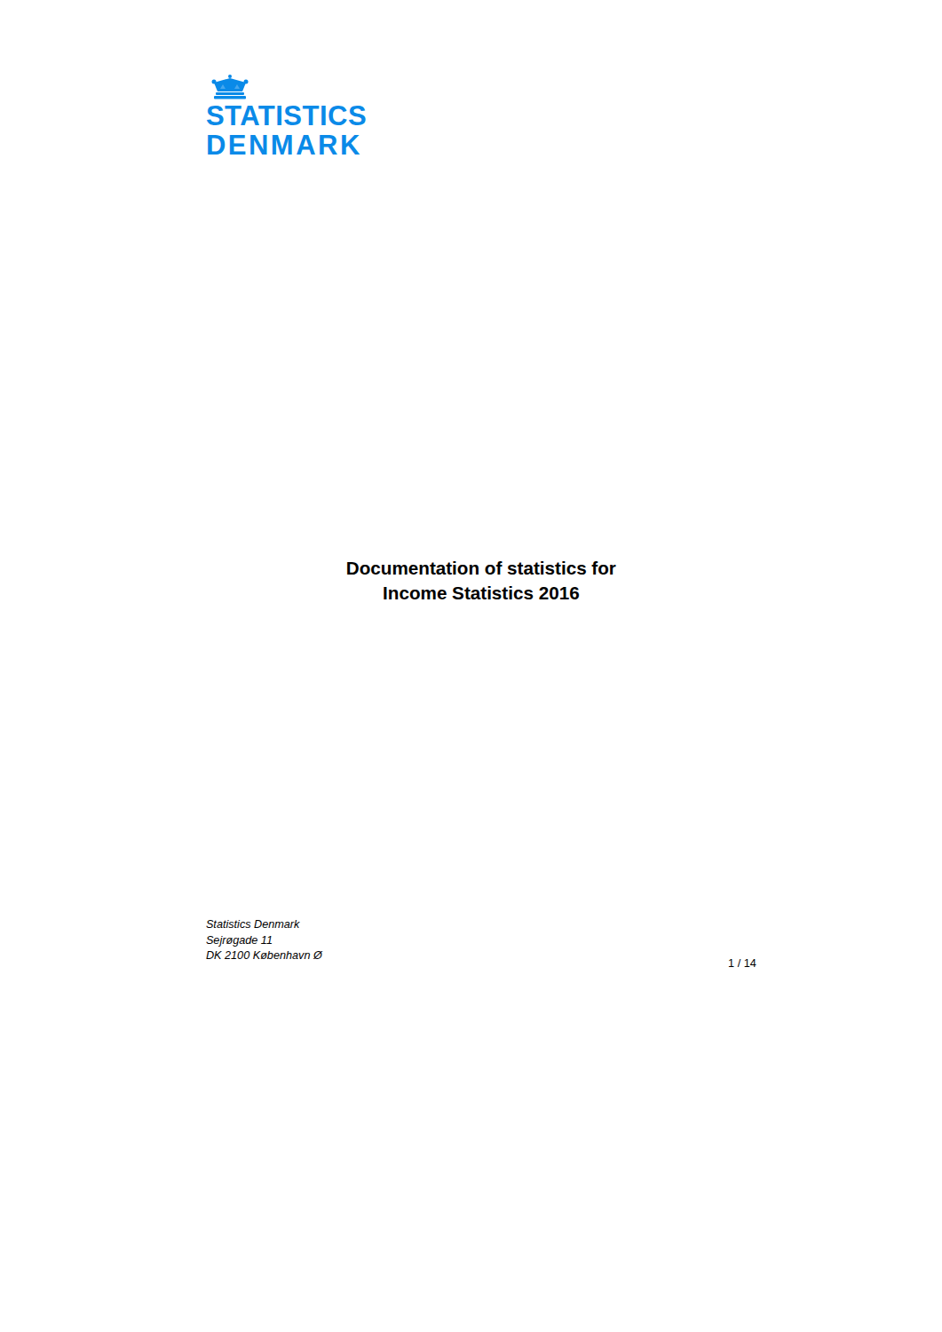STATISTICS DENMARK
Documentation of statistics for
Income Statistics 2016
Statistics Denmark
Sejrøgade 11
DK 2100 København Ø
1 / 14